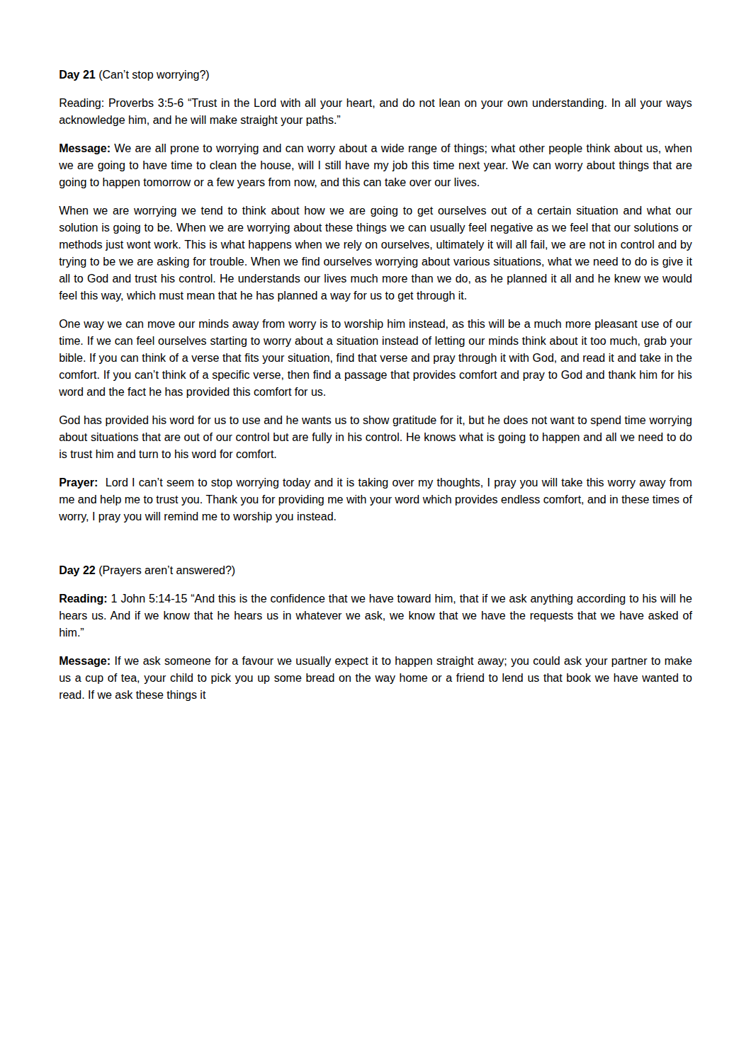Day 21 (Can’t stop worrying?)
Reading: Proverbs 3:5-6 “Trust in the Lord with all your heart, and do not lean on your own understanding. In all your ways acknowledge him, and he will make straight your paths.”
Message: We are all prone to worrying and can worry about a wide range of things; what other people think about us, when we are going to have time to clean the house, will I still have my job this time next year. We can worry about things that are going to happen tomorrow or a few years from now, and this can take over our lives.
When we are worrying we tend to think about how we are going to get ourselves out of a certain situation and what our solution is going to be. When we are worrying about these things we can usually feel negative as we feel that our solutions or methods just wont work. This is what happens when we rely on ourselves, ultimately it will all fail, we are not in control and by trying to be we are asking for trouble. When we find ourselves worrying about various situations, what we need to do is give it all to God and trust his control. He understands our lives much more than we do, as he planned it all and he knew we would feel this way, which must mean that he has planned a way for us to get through it.
One way we can move our minds away from worry is to worship him instead, as this will be a much more pleasant use of our time. If we can feel ourselves starting to worry about a situation instead of letting our minds think about it too much, grab your bible. If you can think of a verse that fits your situation, find that verse and pray through it with God, and read it and take in the comfort. If you can’t think of a specific verse, then find a passage that provides comfort and pray to God and thank him for his word and the fact he has provided this comfort for us.
God has provided his word for us to use and he wants us to show gratitude for it, but he does not want to spend time worrying about situations that are out of our control but are fully in his control. He knows what is going to happen and all we need to do is trust him and turn to his word for comfort.
Prayer: Lord I can’t seem to stop worrying today and it is taking over my thoughts, I pray you will take this worry away from me and help me to trust you. Thank you for providing me with your word which provides endless comfort, and in these times of worry, I pray you will remind me to worship you instead.
Day 22 (Prayers aren’t answered?)
Reading: 1 John 5:14-15 “And this is the confidence that we have toward him, that if we ask anything according to his will he hears us. And if we know that he hears us in whatever we ask, we know that we have the requests that we have asked of him.”
Message: If we ask someone for a favour we usually expect it to happen straight away; you could ask your partner to make us a cup of tea, your child to pick you up some bread on the way home or a friend to lend us that book we have wanted to read. If we ask these things it